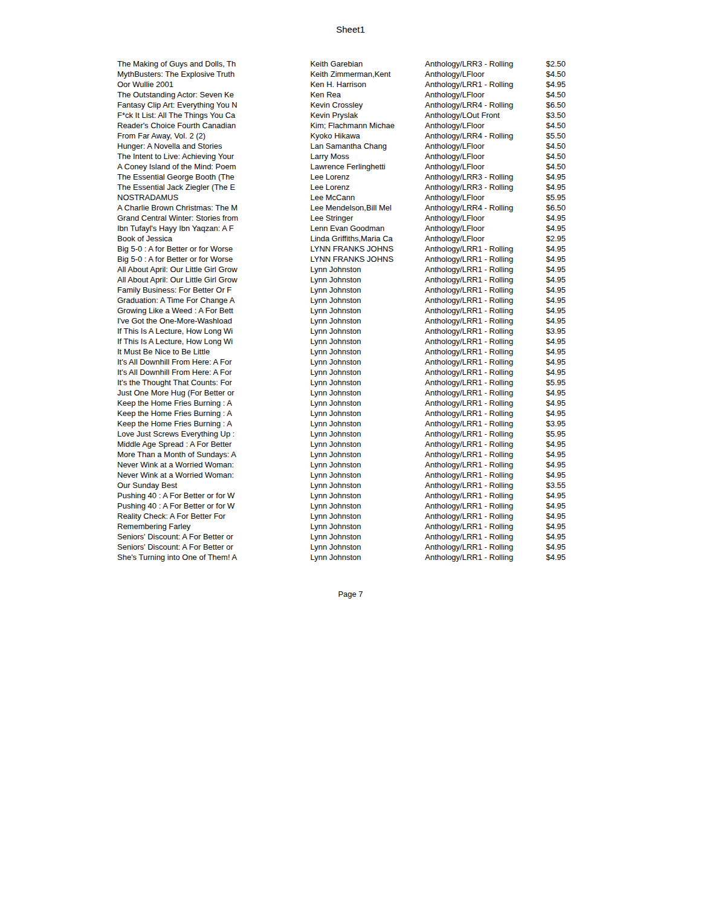Sheet1
| The Making of Guys and Dolls, Th | Keith Garebian | Anthology/LRR3 - Rolling | $2.50 |
| MythBusters: The Explosive Truth | Keith Zimmerman,Kent | Anthology/LFloor | $4.50 |
| Oor Wullie 2001 | Ken H. Harrison | Anthology/LRR1 - Rolling | $4.95 |
| The Outstanding Actor: Seven Ke | Ken Rea | Anthology/LFloor | $4.50 |
| Fantasy Clip Art: Everything You N | Kevin Crossley | Anthology/LRR4 - Rolling | $6.50 |
| F*ck It List: All The Things You Ca | Kevin Pryslak | Anthology/LOut Front | $3.50 |
| Reader's Choice Fourth Canadian | Kim; Flachmann Michae | Anthology/LFloor | $4.50 |
| From Far Away, Vol. 2 (2) | Kyoko Hikawa | Anthology/LRR4 - Rolling | $5.50 |
| Hunger: A Novella and Stories | Lan Samantha Chang | Anthology/LFloor | $4.50 |
| The Intent to Live: Achieving Your | Larry Moss | Anthology/LFloor | $4.50 |
| A Coney Island of the Mind: Poem | Lawrence Ferlinghetti | Anthology/LFloor | $4.50 |
| The Essential George Booth (The | Lee Lorenz | Anthology/LRR3 - Rolling | $4.95 |
| The Essential Jack Ziegler (The E | Lee Lorenz | Anthology/LRR3 - Rolling | $4.95 |
| NOSTRADAMUS | Lee McCann | Anthology/LFloor | $5.95 |
| A Charlie Brown Christmas: The M | Lee Mendelson,Bill Mel | Anthology/LRR4 - Rolling | $6.50 |
| Grand Central Winter: Stories from | Lee Stringer | Anthology/LFloor | $4.95 |
| Ibn Tufayl's Hayy Ibn Yaqzan: A F | Lenn Evan Goodman | Anthology/LFloor | $4.95 |
| Book of Jessica | Linda Griffiths,Maria Ca | Anthology/LFloor | $2.95 |
| Big 5-0 : A for Better or for Worse | LYNN FRANKS JOHNS | Anthology/LRR1 - Rolling | $4.95 |
| Big 5-0 : A for Better or for Worse | LYNN FRANKS JOHNS | Anthology/LRR1 - Rolling | $4.95 |
| All About April: Our Little Girl Grow | Lynn Johnston | Anthology/LRR1 - Rolling | $4.95 |
| All About April: Our Little Girl Grow | Lynn Johnston | Anthology/LRR1 - Rolling | $4.95 |
| Family Business: For Better Or F | Lynn Johnston | Anthology/LRR1 - Rolling | $4.95 |
| Graduation: A Time For Change A | Lynn Johnston | Anthology/LRR1 - Rolling | $4.95 |
| Growing Like a Weed : A For Bett | Lynn Johnston | Anthology/LRR1 - Rolling | $4.95 |
| I've Got the One-More-Washload | Lynn Johnston | Anthology/LRR1 - Rolling | $4.95 |
| If This Is A Lecture, How Long Wi | Lynn Johnston | Anthology/LRR1 - Rolling | $3.95 |
| If This Is A Lecture, How Long Wi | Lynn Johnston | Anthology/LRR1 - Rolling | $4.95 |
| It Must Be Nice to Be Little | Lynn Johnston | Anthology/LRR1 - Rolling | $4.95 |
| It's All Downhill From Here: A For | Lynn Johnston | Anthology/LRR1 - Rolling | $4.95 |
| It's All Downhill From Here: A For | Lynn Johnston | Anthology/LRR1 - Rolling | $4.95 |
| It's the Thought That Counts: For | Lynn Johnston | Anthology/LRR1 - Rolling | $5.95 |
| Just One More Hug (For Better or | Lynn Johnston | Anthology/LRR1 - Rolling | $4.95 |
| Keep the Home Fries Burning : A | Lynn Johnston | Anthology/LRR1 - Rolling | $4.95 |
| Keep the Home Fries Burning : A | Lynn Johnston | Anthology/LRR1 - Rolling | $4.95 |
| Keep the Home Fries Burning : A | Lynn Johnston | Anthology/LRR1 - Rolling | $3.95 |
| Love Just Screws Everything Up : | Lynn Johnston | Anthology/LRR1 - Rolling | $5.95 |
| Middle Age Spread : A For Better | Lynn Johnston | Anthology/LRR1 - Rolling | $4.95 |
| More Than a Month of Sundays: A | Lynn Johnston | Anthology/LRR1 - Rolling | $4.95 |
| Never Wink at a Worried Woman: | Lynn Johnston | Anthology/LRR1 - Rolling | $4.95 |
| Never Wink at a Worried Woman: | Lynn Johnston | Anthology/LRR1 - Rolling | $4.95 |
| Our Sunday Best | Lynn Johnston | Anthology/LRR1 - Rolling | $3.55 |
| Pushing 40 : A For Better or for W | Lynn Johnston | Anthology/LRR1 - Rolling | $4.95 |
| Pushing 40 : A For Better or for W | Lynn Johnston | Anthology/LRR1 - Rolling | $4.95 |
| Reality Check: A For Better For | Lynn Johnston | Anthology/LRR1 - Rolling | $4.95 |
| Remembering Farley | Lynn Johnston | Anthology/LRR1 - Rolling | $4.95 |
| Seniors' Discount: A For Better or | Lynn Johnston | Anthology/LRR1 - Rolling | $4.95 |
| Seniors' Discount: A For Better or | Lynn Johnston | Anthology/LRR1 - Rolling | $4.95 |
| She's Turning into One of Them! A | Lynn Johnston | Anthology/LRR1 - Rolling | $4.95 |
Page 7